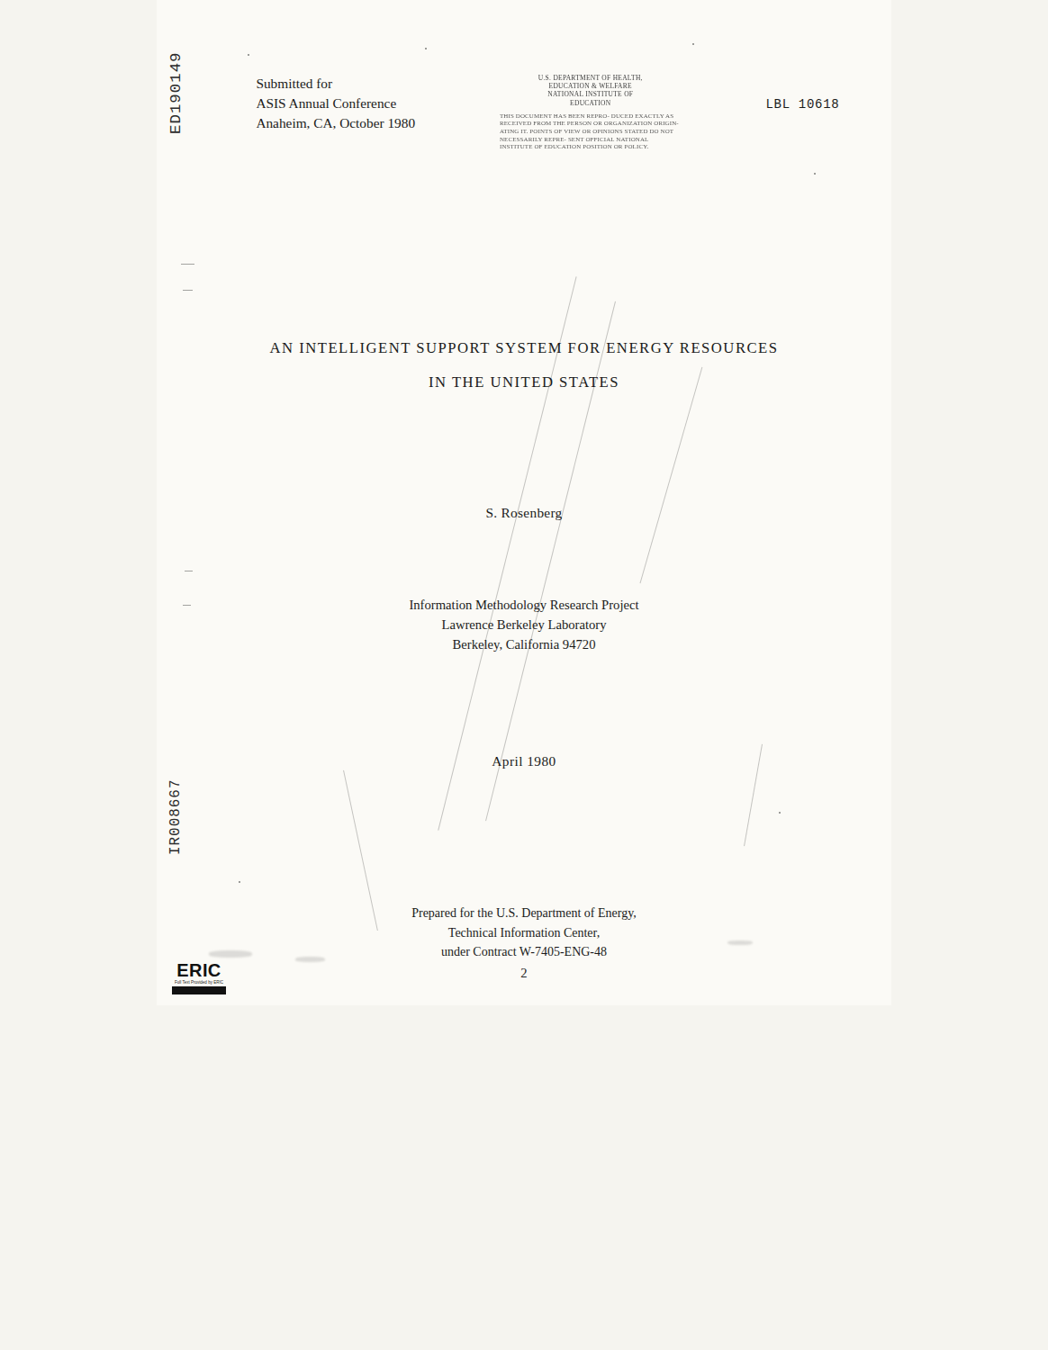ED190149
IR008667
Submitted for
ASIS Annual Conference
Anaheim, CA, October 1980
U.S. DEPARTMENT OF HEALTH,
EDUCATION & WELFARE
NATIONAL INSTITUTE OF
EDUCATION
THIS DOCUMENT HAS BEEN REPRO- DUCED EXACTLY AS RECEIVED FROM THE PERSON OR ORGANIZATION ORIGIN- ATING IT. POINTS OF VIEW OR OPINIONS STATED DO NOT NECESSARILY REPRE- SENT OFFICIAL NATIONAL INSTITUTE OF EDUCATION POSITION OR POLICY.
LBL 10618
AN INTELLIGENT SUPPORT SYSTEM FOR ENERGY RESOURCES
IN THE UNITED STATES
S. Rosenberg
Information Methodology Research Project
Lawrence Berkeley Laboratory
Berkeley, California 94720
April 1980
Prepared for the U.S. Department of Energy,
Technical Information Center,
under Contract W-7405-ENG-48
2
ERIC
Full Text Provided by ERIC